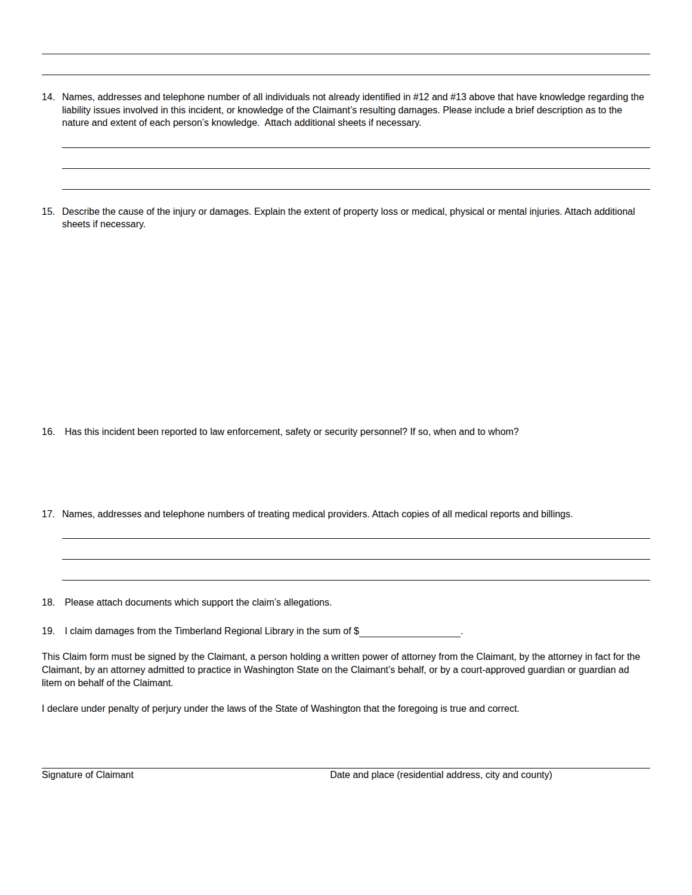14. Names, addresses and telephone number of all individuals not already identified in #12 and #13 above that have knowledge regarding the liability issues involved in this incident, or knowledge of the Claimant’s resulting damages. Please include a brief description as to the nature and extent of each person’s knowledge. Attach additional sheets if necessary.
15. Describe the cause of the injury or damages. Explain the extent of property loss or medical, physical or mental injuries. Attach additional sheets if necessary.
16. Has this incident been reported to law enforcement, safety or security personnel? If so, when and to whom?
17. Names, addresses and telephone numbers of treating medical providers. Attach copies of all medical reports and billings.
18. Please attach documents which support the claim’s allegations.
19. I claim damages from the Timberland Regional Library in the sum of $ .
This Claim form must be signed by the Claimant, a person holding a written power of attorney from the Claimant, by the attorney in fact for the Claimant, by an attorney admitted to practice in Washington State on the Claimant’s behalf, or by a court-approved guardian or guardian ad litem on behalf of the Claimant.
I declare under penalty of perjury under the laws of the State of Washington that the foregoing is true and correct.
| Signature of Claimant | Date and place (residential address, city and county) |